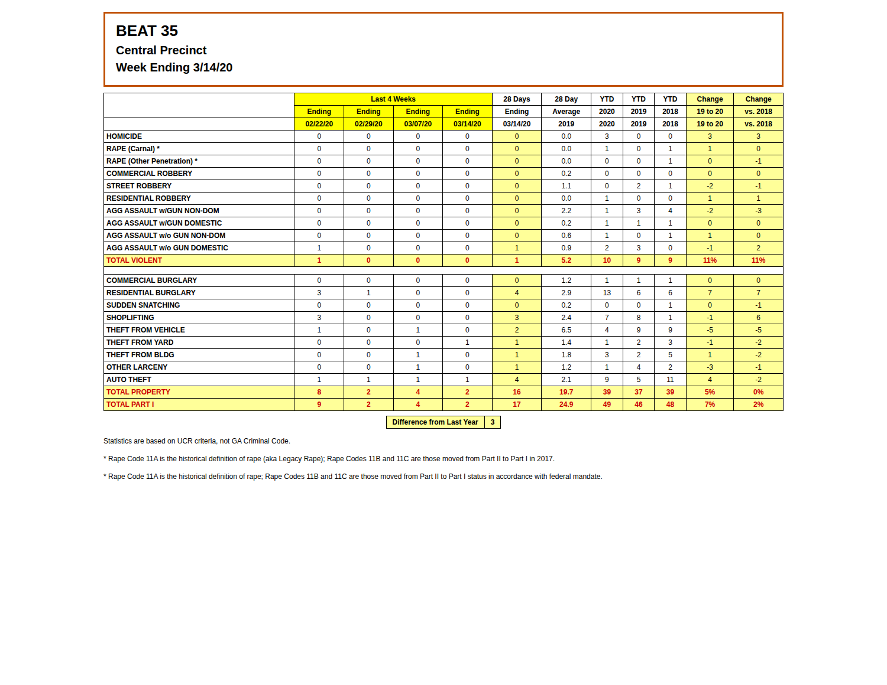BEAT 35
Central Precinct
Week Ending 3/14/20
| | Last 4 Weeks | 28 Days | 28 Day | YTD | YTD | YTD | Change | Change |
| --- | --- | --- | --- | --- | --- | --- | --- | --- |
| Ending | Ending | Ending | Ending | Ending | Average | 2020 | 2019 | 2018 | 19 to 20 | vs. 2018 |
| | 02/22/20 | 02/29/20 | 03/07/20 | 03/14/20 | 03/14/20 | 2019 | 2020 | 2019 | 2018 | 19 to 20 | vs. 2018 |
| HOMICIDE | 0 | 0 | 0 | 0 | 0 | 0.0 | 3 | 0 | 0 | 3 | 3 |
| RAPE (Carnal) * | 0 | 0 | 0 | 0 | 0 | 0.0 | 1 | 0 | 1 | 1 | 0 |
| RAPE (Other Penetration) * | 0 | 0 | 0 | 0 | 0 | 0.0 | 0 | 0 | 1 | 0 | -1 |
| COMMERCIAL ROBBERY | 0 | 0 | 0 | 0 | 0 | 0.2 | 0 | 0 | 0 | 0 | 0 |
| STREET ROBBERY | 0 | 0 | 0 | 0 | 0 | 1.1 | 0 | 2 | 1 | -2 | -1 |
| RESIDENTIAL ROBBERY | 0 | 0 | 0 | 0 | 0 | 0.0 | 1 | 0 | 0 | 1 | 1 |
| AGG ASSAULT w/GUN NON-DOM | 0 | 0 | 0 | 0 | 0 | 2.2 | 1 | 3 | 4 | -2 | -3 |
| AGG ASSAULT w/GUN DOMESTIC | 0 | 0 | 0 | 0 | 0 | 0.2 | 1 | 1 | 1 | 0 | 0 |
| AGG ASSAULT w/o GUN NON-DOM | 0 | 0 | 0 | 0 | 0 | 0.6 | 1 | 0 | 1 | 1 | 0 |
| AGG ASSAULT w/o GUN DOMESTIC | 1 | 0 | 0 | 0 | 1 | 0.9 | 2 | 3 | 0 | -1 | 2 |
| TOTAL VIOLENT | 1 | 0 | 0 | 0 | 1 | 5.2 | 10 | 9 | 9 | 11% | 11% |
| COMMERCIAL BURGLARY | 0 | 0 | 0 | 0 | 0 | 1.2 | 1 | 1 | 1 | 0 | 0 |
| RESIDENTIAL BURGLARY | 3 | 1 | 0 | 0 | 4 | 2.9 | 13 | 6 | 6 | 7 | 7 |
| SUDDEN SNATCHING | 0 | 0 | 0 | 0 | 0 | 0.2 | 0 | 0 | 1 | 0 | -1 |
| SHOPLIFTING | 3 | 0 | 0 | 0 | 3 | 2.4 | 7 | 8 | 1 | -1 | 6 |
| THEFT FROM VEHICLE | 1 | 0 | 1 | 0 | 2 | 6.5 | 4 | 9 | 9 | -5 | -5 |
| THEFT FROM YARD | 0 | 0 | 0 | 1 | 1 | 1.4 | 1 | 2 | 3 | -1 | -2 |
| THEFT FROM BLDG | 0 | 0 | 1 | 0 | 1 | 1.8 | 3 | 2 | 5 | 1 | -2 |
| OTHER LARCENY | 0 | 0 | 1 | 0 | 1 | 1.2 | 1 | 4 | 2 | -3 | -1 |
| AUTO THEFT | 1 | 1 | 1 | 1 | 4 | 2.1 | 9 | 5 | 11 | 4 | -2 |
| TOTAL PROPERTY | 8 | 2 | 4 | 2 | 16 | 19.7 | 39 | 37 | 39 | 5% | 0% |
| TOTAL PART I | 9 | 2 | 4 | 2 | 17 | 24.9 | 49 | 46 | 48 | 7% | 2% |
| Difference from Last Year | 3 |
Statistics are based on UCR criteria, not GA Criminal Code.
* Rape Code 11A is the historical definition of rape (aka Legacy Rape); Rape Codes 11B and 11C are those moved from Part II to Part I in 2017.
* Rape Code 11A is the historical definition of rape; Rape Codes 11B and 11C are those moved from Part II to Part I status in accordance with federal mandate.